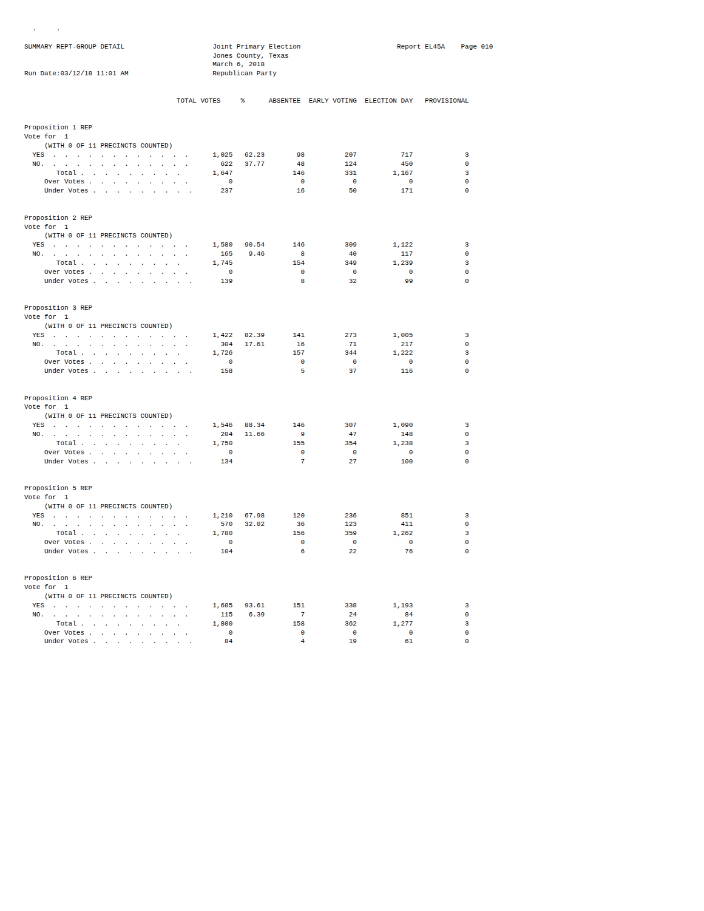.     .

SUMMARY REPT-GROUP DETAIL                      Joint Primary Election                        Report EL45A    Page 010
                                               Jones County, Texas
                                               March 6, 2018
Run Date:03/12/18 11:01 AM                     Republican Party


                                      TOTAL VOTES     %      ABSENTEE  EARLY VOTING  ELECTION DAY   PROVISIONAL


Proposition 1 REP
Vote for  1
     (WITH 0 OF 11 PRECINCTS COUNTED)
  YES  .  .  .  .  .  .  .  .  .  .  .  .      1,025   62.23        98          207           717             3
  NO.  .  .  .  .  .  .  .  .  .  .  .  .        622   37.77        48          124           450             0
        Total .  .  .  .  .  .  .  .  .        1,647               146          331         1,167             3
     Over Votes .  .  .  .  .  .  .  .  .          0                 0            0             0             0
     Under Votes .  .  .  .  .  .  .  .  .       237                16           50           171             0


Proposition 2 REP
Vote for  1
     (WITH 0 OF 11 PRECINCTS COUNTED)
  YES  .  .  .  .  .  .  .  .  .  .  .  .      1,580   90.54       146          309         1,122             3
  NO.  .  .  .  .  .  .  .  .  .  .  .  .        165    9.46         8           40           117             0
        Total .  .  .  .  .  .  .  .  .        1,745               154          349         1,239             3
     Over Votes .  .  .  .  .  .  .  .  .          0                 0            0             0             0
     Under Votes .  .  .  .  .  .  .  .  .       139                 8           32            99             0


Proposition 3 REP
Vote for  1
     (WITH 0 OF 11 PRECINCTS COUNTED)
  YES  .  .  .  .  .  .  .  .  .  .  .  .      1,422   82.39       141          273         1,005             3
  NO.  .  .  .  .  .  .  .  .  .  .  .  .        304   17.61        16           71           217             0
        Total .  .  .  .  .  .  .  .  .        1,726               157          344         1,222             3
     Over Votes .  .  .  .  .  .  .  .  .          0                 0            0             0             0
     Under Votes .  .  .  .  .  .  .  .  .       158                 5           37           116             0


Proposition 4 REP
Vote for  1
     (WITH 0 OF 11 PRECINCTS COUNTED)
  YES  .  .  .  .  .  .  .  .  .  .  .  .      1,546   88.34       146          307         1,090             3
  NO.  .  .  .  .  .  .  .  .  .  .  .  .        204   11.66         9           47           148             0
        Total .  .  .  .  .  .  .  .  .        1,750               155          354         1,238             3
     Over Votes .  .  .  .  .  .  .  .  .          0                 0            0             0             0
     Under Votes .  .  .  .  .  .  .  .  .       134                 7           27           100             0


Proposition 5 REP
Vote for  1
     (WITH 0 OF 11 PRECINCTS COUNTED)
  YES  .  .  .  .  .  .  .  .  .  .  .  .      1,210   67.98       120          236           851             3
  NO.  .  .  .  .  .  .  .  .  .  .  .  .        570   32.02        36          123           411             0
        Total .  .  .  .  .  .  .  .  .        1,780               156          359         1,262             3
     Over Votes .  .  .  .  .  .  .  .  .          0                 0            0             0             0
     Under Votes .  .  .  .  .  .  .  .  .       104                 6           22            76             0


Proposition 6 REP
Vote for  1
     (WITH 0 OF 11 PRECINCTS COUNTED)
  YES  .  .  .  .  .  .  .  .  .  .  .  .      1,685   93.61       151          338         1,193             3
  NO.  .  .  .  .  .  .  .  .  .  .  .  .        115    6.39         7           24            84             0
        Total .  .  .  .  .  .  .  .  .        1,800               158          362         1,277             3
     Over Votes .  .  .  .  .  .  .  .  .          0                 0            0             0             0
     Under Votes .  .  .  .  .  .  .  .  .        84                 4           19            61             0